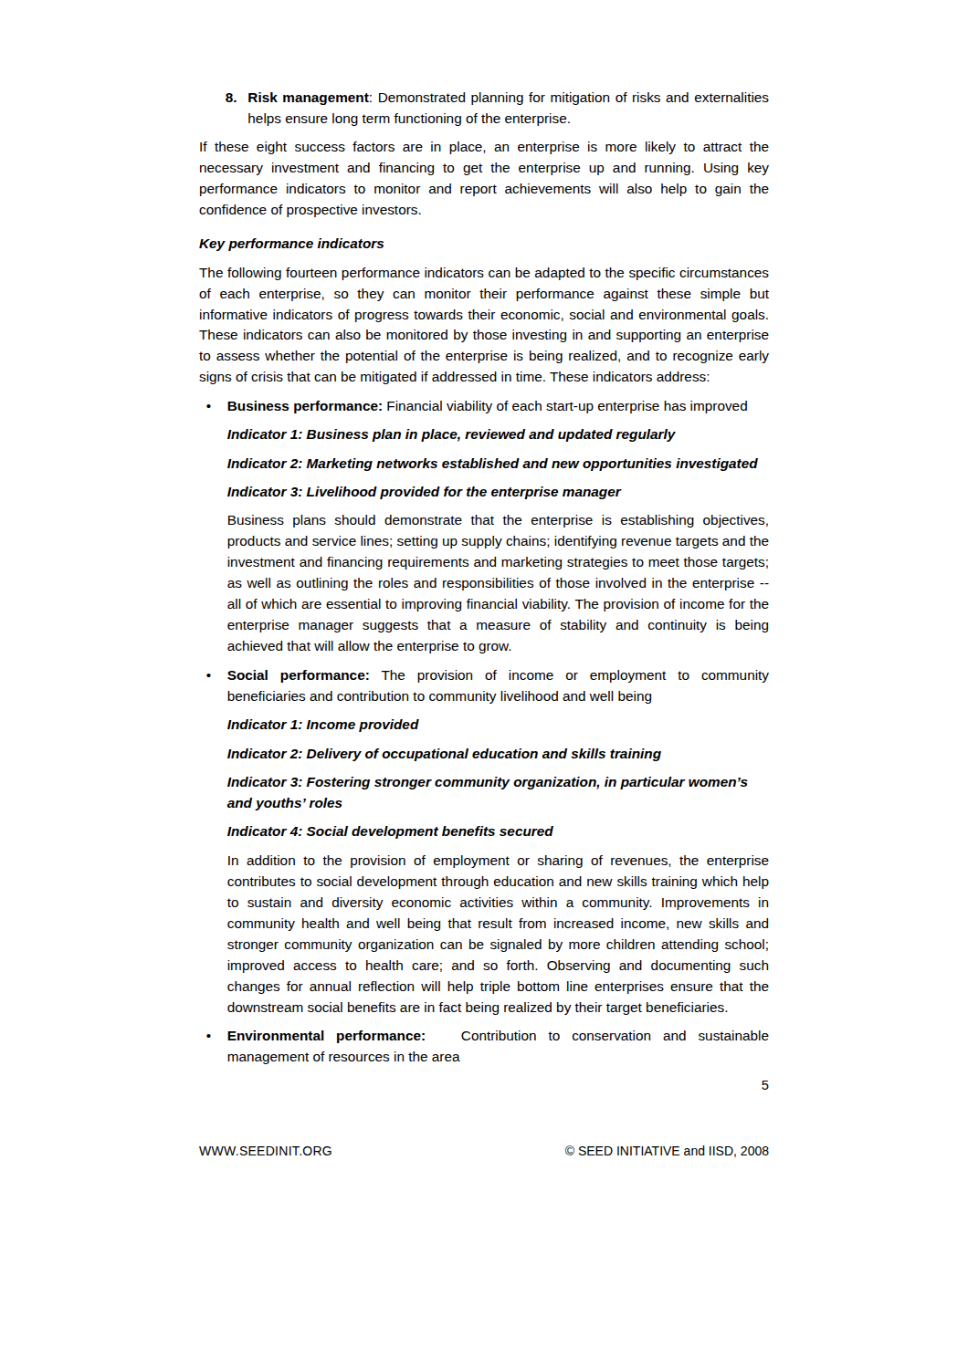8.
Risk management: Demonstrated planning for mitigation of risks and externalities helps ensure long term functioning of the enterprise.
If these eight success factors are in place, an enterprise is more likely to attract the necessary investment and financing to get the enterprise up and running. Using key performance indicators to monitor and report achievements will also help to gain the confidence of prospective investors.
Key performance indicators
The following fourteen performance indicators can be adapted to the specific circumstances of each enterprise, so they can monitor their performance against these simple but informative indicators of progress towards their economic, social and environmental goals. These indicators can also be monitored by those investing in and supporting an enterprise to assess whether the potential of the enterprise is being realized, and to recognize early signs of crisis that can be mitigated if addressed in time. These indicators address:
Business performance: Financial viability of each start-up enterprise has improved
Indicator 1: Business plan in place, reviewed and updated regularly
Indicator 2: Marketing networks established and new opportunities investigated
Indicator 3: Livelihood provided for the enterprise manager
Business plans should demonstrate that the enterprise is establishing objectives, products and service lines; setting up supply chains; identifying revenue targets and the investment and financing requirements and marketing strategies to meet those targets; as well as outlining the roles and responsibilities of those involved in the enterprise -- all of which are essential to improving financial viability. The provision of income for the enterprise manager suggests that a measure of stability and continuity is being achieved that will allow the enterprise to grow.
Social performance: The provision of income or employment to community beneficiaries and contribution to community livelihood and well being
Indicator 1: Income provided
Indicator 2: Delivery of occupational education and skills training
Indicator 3: Fostering stronger community organization, in particular women’s and youths’ roles
Indicator 4: Social development benefits secured
In addition to the provision of employment or sharing of revenues, the enterprise contributes to social development through education and new skills training which help to sustain and diversity economic activities within a community. Improvements in community health and well being that result from increased income, new skills and stronger community organization can be signaled by more children attending school; improved access to health care; and so forth. Observing and documenting such changes for annual reflection will help triple bottom line enterprises ensure that the downstream social benefits are in fact being realized by their target beneficiaries.
Environmental performance: Contribution to conservation and sustainable management of resources in the area
5
WWW.SEEDINIT.ORG
© SEED INITIATIVE and IISD, 2008